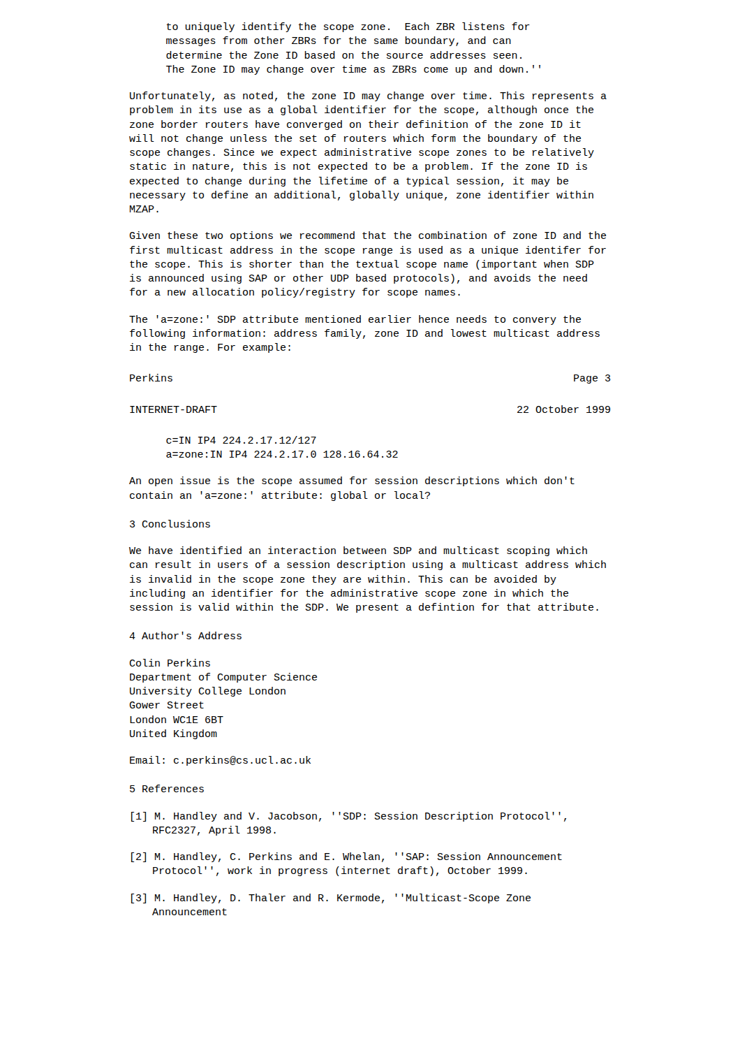to uniquely identify the scope zone.  Each ZBR listens for
messages from other ZBRs for the same boundary, and can
determine the Zone ID based on the source addresses seen.
The Zone ID may change over time as ZBRs come up and down.''
Unfortunately, as noted, the zone ID may change over time. This represents a problem in its use as a global identifier for the scope, although once the zone border routers have converged on their definition of the zone ID it will not change unless the set of routers which form the boundary of the scope changes. Since we expect administrative scope zones to be relatively static in nature, this is not expected to be a problem. If the zone ID is expected to change during the lifetime of a typical session, it may be necessary to define an additional, globally unique, zone identifier within MZAP.
Given these two options we recommend that the combination of zone ID and the first multicast address in the scope range is used as a unique identifer for the scope. This is shorter than the textual scope name (important when SDP is announced using SAP or other UDP based protocols), and avoids the need for a new allocation policy/registry for scope names.
The 'a=zone:' SDP attribute mentioned earlier hence needs to convery the following information: address family, zone ID and lowest multicast address in the range. For example:
Perkins Page 3
INTERNET-DRAFT 22 October 1999
c=IN IP4 224.2.17.12/127
a=zone:IN IP4 224.2.17.0 128.16.64.32
An open issue is the scope assumed for session descriptions which don't contain an 'a=zone:' attribute: global or local?
3 Conclusions
We have identified an interaction between SDP and multicast scoping which can result in users of a session description using a multicast address which is invalid in the scope zone they are within. This can be avoided by including an identifier for the administrative scope zone in which the session is valid within the SDP. We present a defintion for that attribute.
4 Author's Address
Colin Perkins
Department of Computer Science
University College London
Gower Street
London WC1E 6BT
United Kingdom
Email: c.perkins@cs.ucl.ac.uk
5 References
[1] M. Handley and V. Jacobson, ''SDP: Session Description Protocol'', RFC2327, April 1998.
[2] M. Handley, C. Perkins and E. Whelan, ''SAP: Session Announcement Protocol'', work in progress (internet draft), October 1999.
[3] M. Handley, D. Thaler and R. Kermode, ''Multicast-Scope Zone Announcement